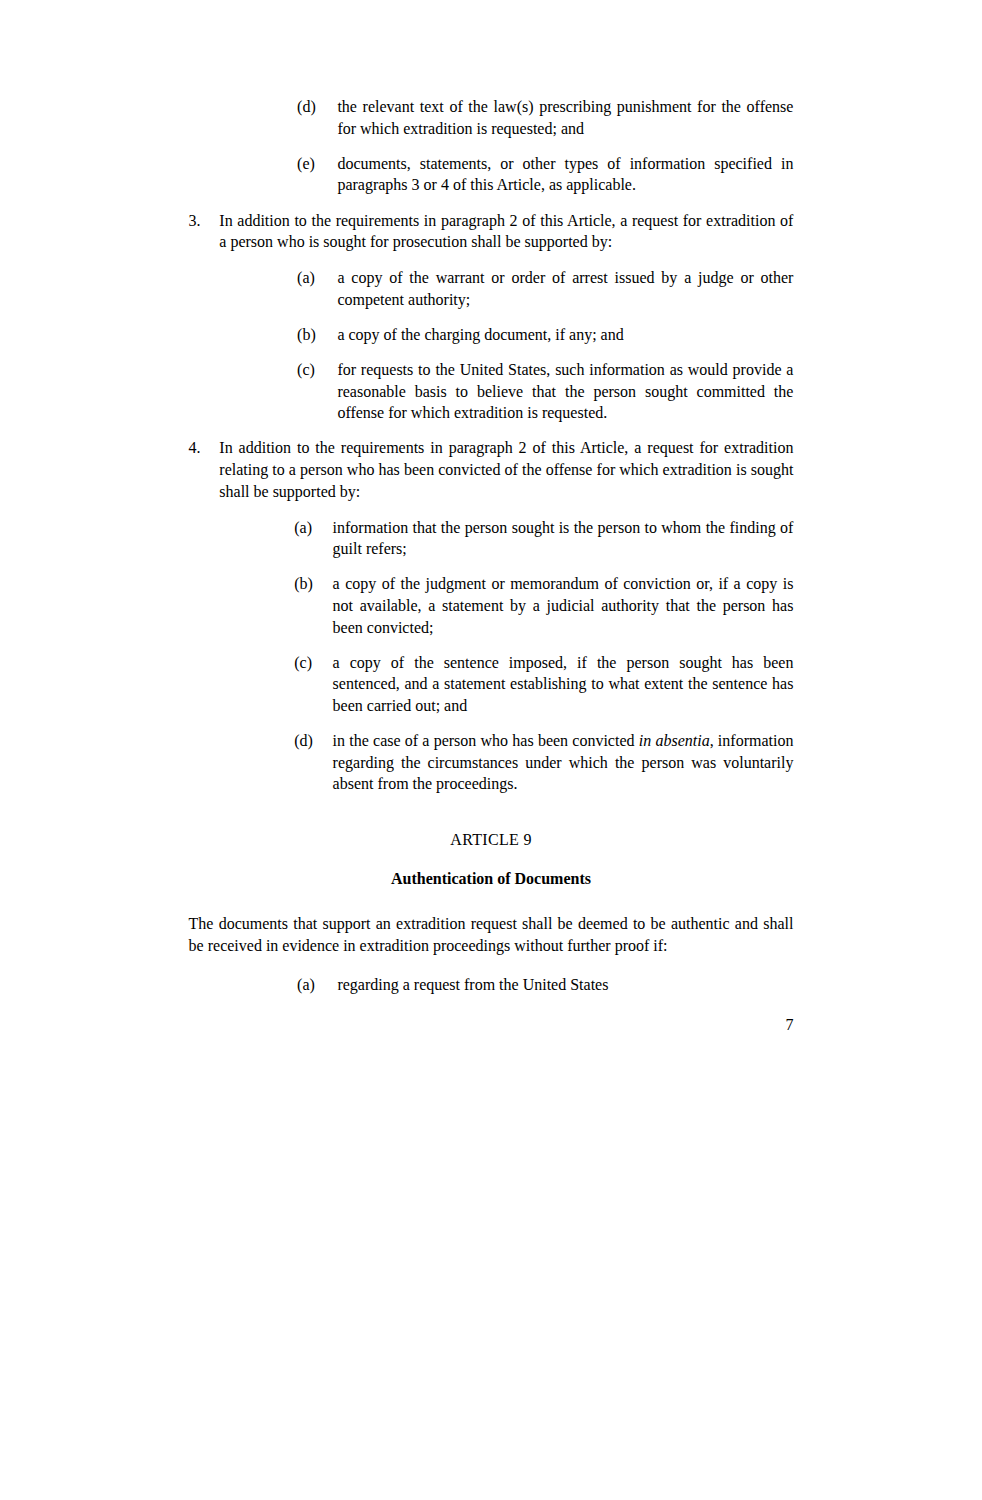(d) the relevant text of the law(s) prescribing punishment for the offense for which extradition is requested; and
(e) documents, statements, or other types of information specified in paragraphs 3 or 4 of this Article, as applicable.
3. In addition to the requirements in paragraph 2 of this Article, a request for extradition of a person who is sought for prosecution shall be supported by:
(a) a copy of the warrant or order of arrest issued by a judge or other competent authority;
(b) a copy of the charging document, if any; and
(c) for requests to the United States, such information as would provide a reasonable basis to believe that the person sought committed the offense for which extradition is requested.
4. In addition to the requirements in paragraph 2 of this Article, a request for extradition relating to a person who has been convicted of the offense for which extradition is sought shall be supported by:
(a) information that the person sought is the person to whom the finding of guilt refers;
(b) a copy of the judgment or memorandum of conviction or, if a copy is not available, a statement by a judicial authority that the person has been convicted;
(c) a copy of the sentence imposed, if the person sought has been sentenced, and a statement establishing to what extent the sentence has been carried out; and
(d) in the case of a person who has been convicted in absentia, information regarding the circumstances under which the person was voluntarily absent from the proceedings.
ARTICLE 9
Authentication of Documents
The documents that support an extradition request shall be deemed to be authentic and shall be received in evidence in extradition proceedings without further proof if:
(a) regarding a request from the United States
7